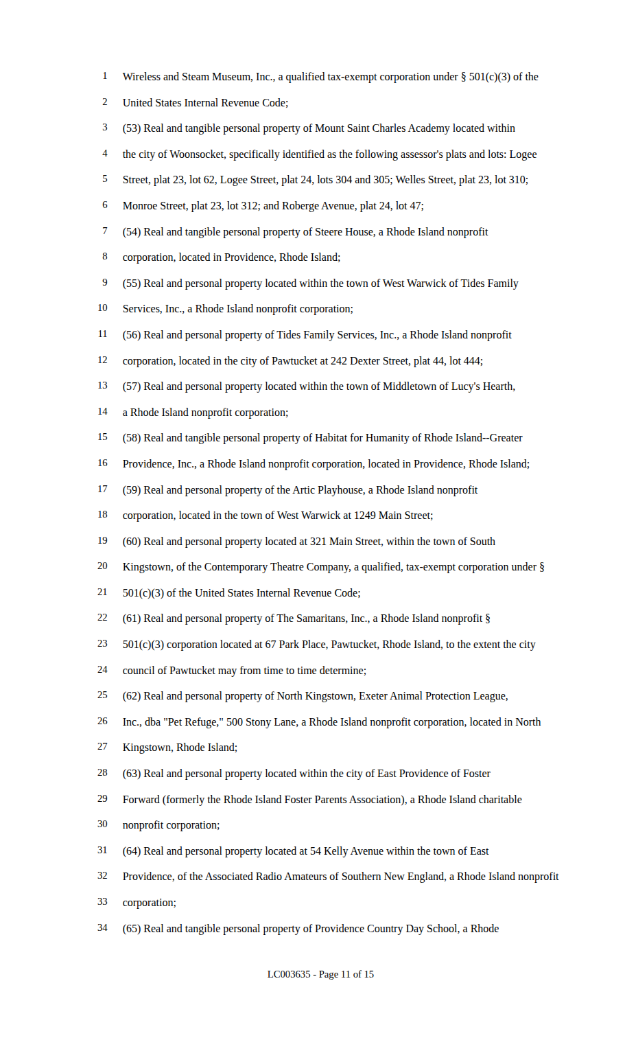1
Wireless and Steam Museum, Inc., a qualified tax-exempt corporation under § 501(c)(3) of the
2
United States Internal Revenue Code;
3
(53) Real and tangible personal property of Mount Saint Charles Academy located within
4
the city of Woonsocket, specifically identified as the following assessor's plats and lots: Logee
5
Street, plat 23, lot 62, Logee Street, plat 24, lots 304 and 305; Welles Street, plat 23, lot 310;
6
Monroe Street, plat 23, lot 312; and Roberge Avenue, plat 24, lot 47;
7
(54) Real and tangible personal property of Steere House, a Rhode Island nonprofit
8
corporation, located in Providence, Rhode Island;
9
(55) Real and personal property located within the town of West Warwick of Tides Family
10
Services, Inc., a Rhode Island nonprofit corporation;
11
(56) Real and personal property of Tides Family Services, Inc., a Rhode Island nonprofit
12
corporation, located in the city of Pawtucket at 242 Dexter Street, plat 44, lot 444;
13
(57) Real and personal property located within the town of Middletown of Lucy's Hearth,
14
a Rhode Island nonprofit corporation;
15
(58) Real and tangible personal property of Habitat for Humanity of Rhode Island--Greater
16
Providence, Inc., a Rhode Island nonprofit corporation, located in Providence, Rhode Island;
17
(59) Real and personal property of the Artic Playhouse, a Rhode Island nonprofit
18
corporation, located in the town of West Warwick at 1249 Main Street;
19
(60) Real and personal property located at 321 Main Street, within the town of South
20
Kingstown, of the Contemporary Theatre Company, a qualified, tax-exempt corporation under §
21
501(c)(3) of the United States Internal Revenue Code;
22
(61) Real and personal property of The Samaritans, Inc., a Rhode Island nonprofit §
23
501(c)(3) corporation located at 67 Park Place, Pawtucket, Rhode Island, to the extent the city
24
council of Pawtucket may from time to time determine;
25
(62) Real and personal property of North Kingstown, Exeter Animal Protection League,
26
Inc., dba "Pet Refuge," 500 Stony Lane, a Rhode Island nonprofit corporation, located in North
27
Kingstown, Rhode Island;
28
(63) Real and personal property located within the city of East Providence of Foster
29
Forward (formerly the Rhode Island Foster Parents Association), a Rhode Island charitable
30
nonprofit corporation;
31
(64) Real and personal property located at 54 Kelly Avenue within the town of East
32
Providence, of the Associated Radio Amateurs of Southern New England, a Rhode Island nonprofit
33
corporation;
34
(65) Real and tangible personal property of Providence Country Day School, a Rhode
LC003635 - Page 11 of 15